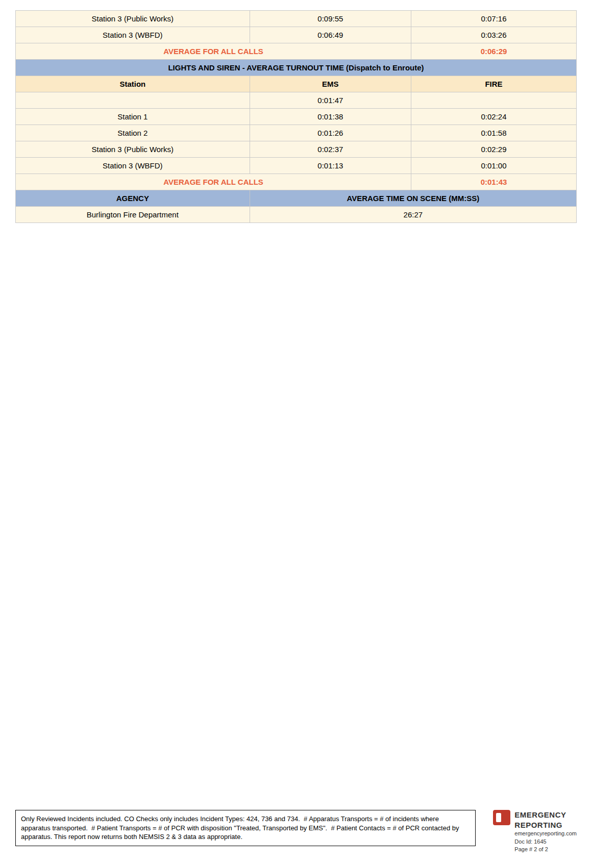| Station 3 (Public Works) | 0:09:55 | 0:07:16 |
| Station 3 (WBFD) | 0:06:49 | 0:03:26 |
| AVERAGE FOR ALL CALLS | 0:06:29 |
| LIGHTS AND SIREN - AVERAGE TURNOUT TIME (Dispatch to Enroute) |
| Station | EMS | FIRE |
| | 0:01:47 | |
| Station 1 | 0:01:38 | 0:02:24 |
| Station 2 | 0:01:26 | 0:01:58 |
| Station 3 (Public Works) | 0:02:37 | 0:02:29 |
| Station 3 (WBFD) | 0:01:13 | 0:01:00 |
| AVERAGE FOR ALL CALLS | 0:01:43 |
| AGENCY | AVERAGE TIME ON SCENE (MM:SS) |
| Burlington Fire Department | 26:27 |
Only Reviewed Incidents included. CO Checks only includes Incident Types: 424, 736 and 734. # Apparatus Transports = # of incidents where apparatus transported. # Patient Transports = # of PCR with disposition "Treated, Transported by EMS". # Patient Contacts = # of PCR contacted by apparatus. This report now returns both NEMSIS 2 & 3 data as appropriate.
EMERGENCY
REPORTING
emergencyreporting.com
Doc Id: 1645
Page # 2 of 2